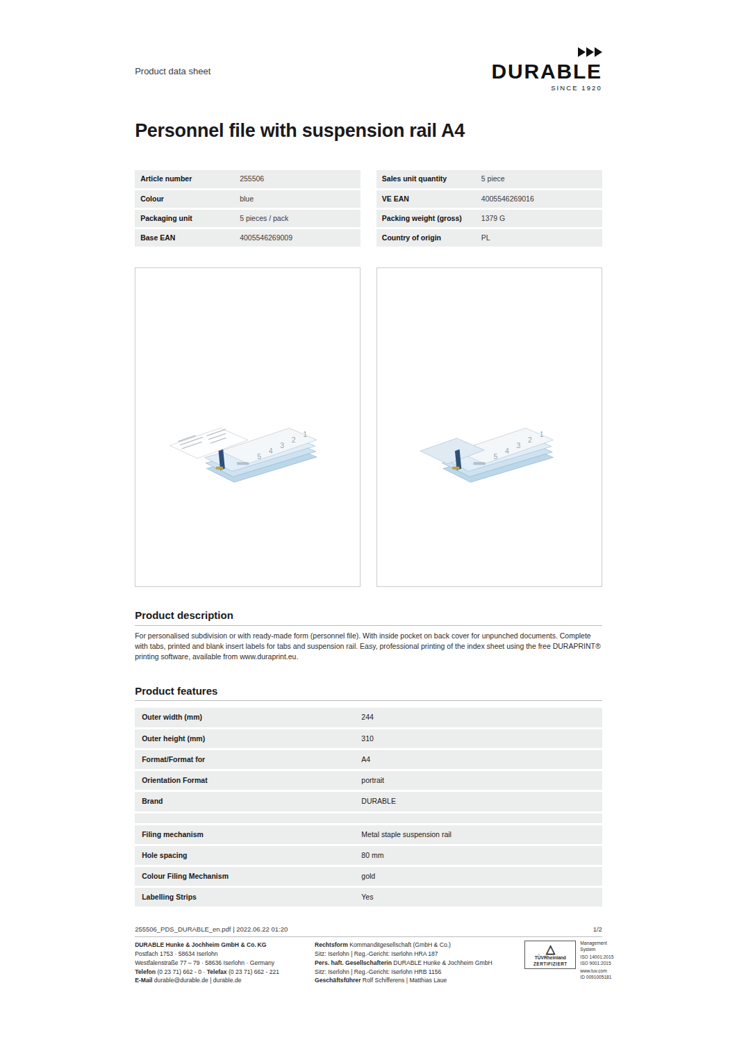Product data sheet
DURABLE
SINCE 1920
Personnel file with suspension rail A4
| Article number | 255506 |
| Colour | blue |
| Packaging unit | 5 pieces / pack |
| Base EAN | 4005546269009 |
| Sales unit quantity | 5 piece |
| VE EAN | 4005546269016 |
| Packing weight (gross) | 1379 G |
| Country of origin | PL |
1 2 3 4 5
1 2 3 4 5
Product description
For personalised subdivision or with ready-made form (personnel file). With inside pocket on back cover for unpunched documents. Complete with tabs, printed and blank insert labels for tabs and suspension rail. Easy, professional printing of the index sheet using the free DURAPRINT® printing software, available from www.duraprint.eu.
Product features
| Outer width (mm) | 244 |
| Outer height (mm) | 310 |
| Format/Format for | A4 |
| Orientation Format | portrait |
| Brand | DURABLE |
| Filing mechanism | Metal staple suspension rail |
| Hole spacing | 80 mm |
| Colour Filing Mechanism | gold |
| Labelling Strips | Yes |
255506_PDS_DURABLE_en.pdf | 2022.06.22 01:20
1/2
DURABLE Hunke & Jochheim GmbH & Co. KG
Postfach 1753 · 58634 Iserlohn
Westfalenstraße 77 – 79 · 58636 Iserlohn · Germany
Telefon (0 23 71) 662 - 0 · Telefax (0 23 71) 662 - 221
E-Mail durable@durable.de | durable.de
Rechtsform Kommanditgesellschaft (GmbH & Co.)
Sitz: Iserlohn | Reg.-Gericht: Iserlohn HRA 187
Pers. haft. Gesellschafterin DURABLE Hunke & Jochheim GmbH
Sitz: Iserlohn | Reg.-Gericht: Iserlohn HRB 1156
Geschäftsführer Rolf Schifferens | Matthias Laue
△
TÜVRheinland
ZERTIFIZIERT
Management
System
ISO 14001:2015
ISO 9001:2015
www.tuv.com
ID 0091005181